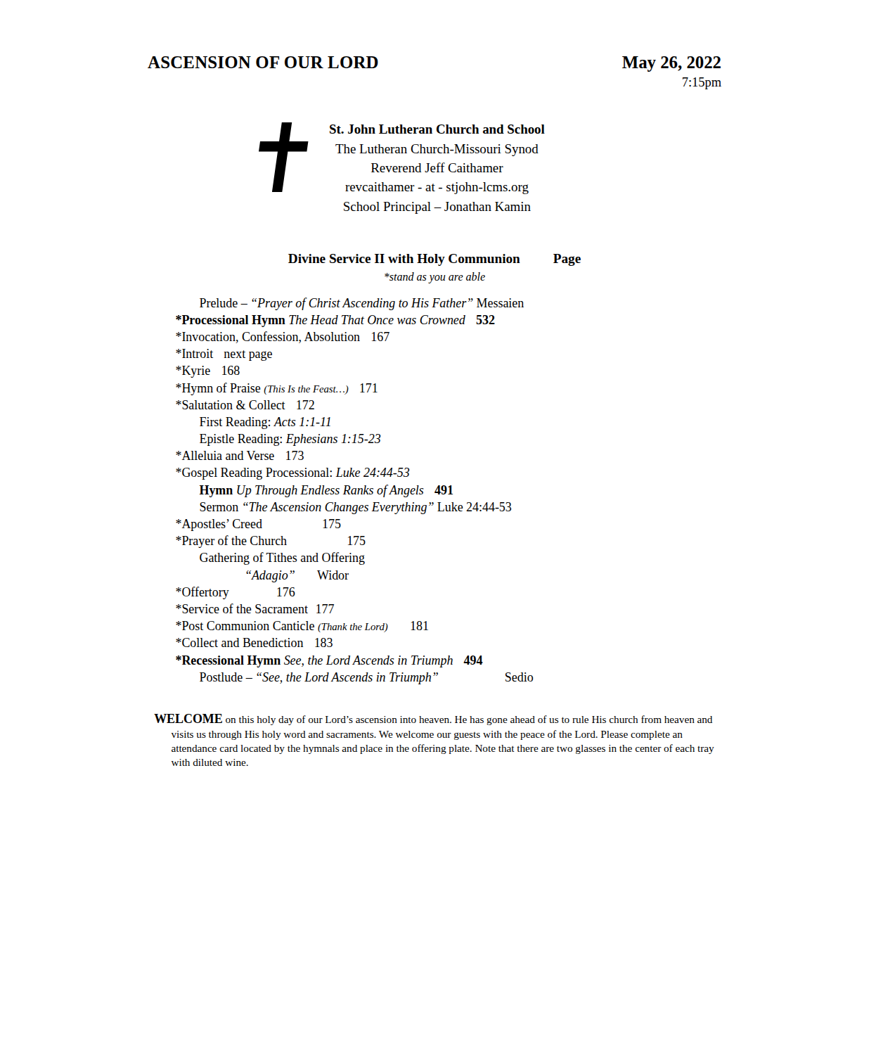ASCENSION OF OUR LORD
May 26, 2022 7:15pm
St. John Lutheran Church and School
The Lutheran Church-Missouri Synod
Reverend Jeff Caithamer
revcaithamer - at - stjohn-lcms.org
School Principal – Jonathan Kamin
Divine Service II with Holy Communion Page
*stand as you are able
Prelude – “Prayer of Christ Ascending to His Father” Messaien
*Processional Hymn The Head That Once was Crowned 532
*Invocation, Confession, Absolution 167
*Introit next page
*Kyrie 168
*Hymn of Praise (This Is the Feast…) 171
*Salutation & Collect 172
First Reading: Acts 1:1-11
Epistle Reading: Ephesians 1:15-23
*Alleluia and Verse 173
*Gospel Reading Processional: Luke 24:44-53
Hymn Up Through Endless Ranks of Angels 491
Sermon “The Ascension Changes Everything” Luke 24:44-53
*Apostles’ Creed 175
*Prayer of the Church 175
Gathering of Tithes and Offering
“Adagio” Widor
*Offertory 176
*Service of the Sacrament177
*Post Communion Canticle (Thank the Lord) 181
*Collect and Benediction 183
*Recessional Hymn See, the Lord Ascends in Triumph 494
Postlude – “See, the Lord Ascends in Triumph” Sedio
WELCOME on this holy day of our Lord’s ascension into heaven. He has gone ahead of us to rule His church from heaven and visits us through His holy word and sacraments. We welcome our guests with the peace of the Lord. Please complete an attendance card located by the hymnals and place in the offering plate. Note that there are two glasses in the center of each tray with diluted wine.